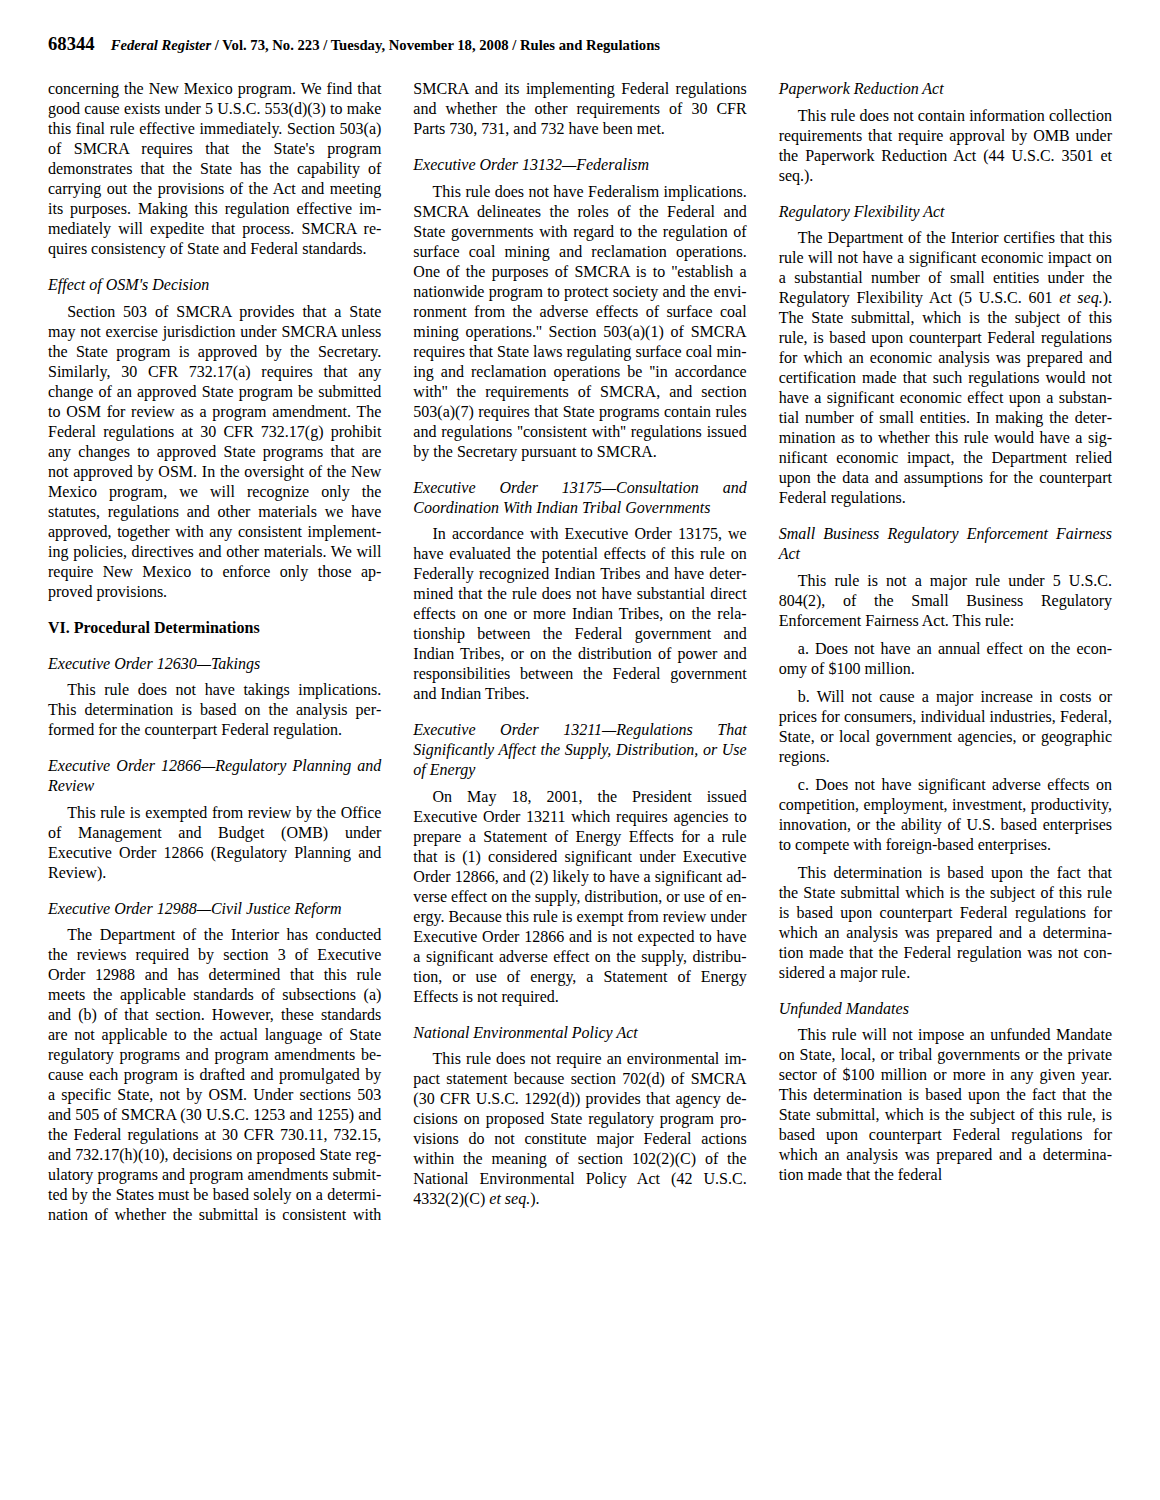68344 Federal Register / Vol. 73, No. 223 / Tuesday, November 18, 2008 / Rules and Regulations
concerning the New Mexico program. We find that good cause exists under 5 U.S.C. 553(d)(3) to make this final rule effective immediately. Section 503(a) of SMCRA requires that the State's program demonstrates that the State has the capability of carrying out the provisions of the Act and meeting its purposes. Making this regulation effective immediately will expedite that process. SMCRA requires consistency of State and Federal standards.
Effect of OSM's Decision
Section 503 of SMCRA provides that a State may not exercise jurisdiction under SMCRA unless the State program is approved by the Secretary. Similarly, 30 CFR 732.17(a) requires that any change of an approved State program be submitted to OSM for review as a program amendment. The Federal regulations at 30 CFR 732.17(g) prohibit any changes to approved State programs that are not approved by OSM. In the oversight of the New Mexico program, we will recognize only the statutes, regulations and other materials we have approved, together with any consistent implementing policies, directives and other materials. We will require New Mexico to enforce only those approved provisions.
VI. Procedural Determinations
Executive Order 12630—Takings
This rule does not have takings implications. This determination is based on the analysis performed for the counterpart Federal regulation.
Executive Order 12866—Regulatory Planning and Review
This rule is exempted from review by the Office of Management and Budget (OMB) under Executive Order 12866 (Regulatory Planning and Review).
Executive Order 12988—Civil Justice Reform
The Department of the Interior has conducted the reviews required by section 3 of Executive Order 12988 and has determined that this rule meets the applicable standards of subsections (a) and (b) of that section. However, these standards are not applicable to the actual language of State regulatory programs and program amendments because each program is drafted and promulgated by a specific State, not by OSM. Under sections 503 and 505 of SMCRA (30 U.S.C. 1253 and 1255) and the Federal regulations at 30 CFR 730.11, 732.15, and 732.17(h)(10), decisions on proposed State regulatory programs and program amendments submitted by the States must be based solely on a determination of whether the submittal is consistent with SMCRA and its implementing Federal regulations and whether the other requirements of 30 CFR Parts 730, 731, and 732 have been met.
Executive Order 13132—Federalism
This rule does not have Federalism implications. SMCRA delineates the roles of the Federal and State governments with regard to the regulation of surface coal mining and reclamation operations. One of the purposes of SMCRA is to ''establish a nationwide program to protect society and the environment from the adverse effects of surface coal mining operations.'' Section 503(a)(1) of SMCRA requires that State laws regulating surface coal mining and reclamation operations be ''in accordance with'' the requirements of SMCRA, and section 503(a)(7) requires that State programs contain rules and regulations ''consistent with'' regulations issued by the Secretary pursuant to SMCRA.
Executive Order 13175—Consultation and Coordination With Indian Tribal Governments
In accordance with Executive Order 13175, we have evaluated the potential effects of this rule on Federally recognized Indian Tribes and have determined that the rule does not have substantial direct effects on one or more Indian Tribes, on the relationship between the Federal government and Indian Tribes, or on the distribution of power and responsibilities between the Federal government and Indian Tribes.
Executive Order 13211—Regulations That Significantly Affect the Supply, Distribution, or Use of Energy
On May 18, 2001, the President issued Executive Order 13211 which requires agencies to prepare a Statement of Energy Effects for a rule that is (1) considered significant under Executive Order 12866, and (2) likely to have a significant adverse effect on the supply, distribution, or use of energy. Because this rule is exempt from review under Executive Order 12866 and is not expected to have a significant adverse effect on the supply, distribution, or use of energy, a Statement of Energy Effects is not required.
National Environmental Policy Act
This rule does not require an environmental impact statement because section 702(d) of SMCRA (30 CFR U.S.C. 1292(d)) provides that agency decisions on proposed State regulatory program provisions do not constitute major Federal actions within the meaning of section 102(2)(C) of the National Environmental Policy Act (42 U.S.C. 4332(2)(C) et seq.).
Paperwork Reduction Act
This rule does not contain information collection requirements that require approval by OMB under the Paperwork Reduction Act (44 U.S.C. 3501 et seq.).
Regulatory Flexibility Act
The Department of the Interior certifies that this rule will not have a significant economic impact on a substantial number of small entities under the Regulatory Flexibility Act (5 U.S.C. 601 et seq.). The State submittal, which is the subject of this rule, is based upon counterpart Federal regulations for which an economic analysis was prepared and certification made that such regulations would not have a significant economic effect upon a substantial number of small entities. In making the determination as to whether this rule would have a significant economic impact, the Department relied upon the data and assumptions for the counterpart Federal regulations.
Small Business Regulatory Enforcement Fairness Act
This rule is not a major rule under 5 U.S.C. 804(2), of the Small Business Regulatory Enforcement Fairness Act. This rule:
a. Does not have an annual effect on the economy of $100 million.
b. Will not cause a major increase in costs or prices for consumers, individual industries, Federal, State, or local government agencies, or geographic regions.
c. Does not have significant adverse effects on competition, employment, investment, productivity, innovation, or the ability of U.S. based enterprises to compete with foreign-based enterprises.
This determination is based upon the fact that the State submittal which is the subject of this rule is based upon counterpart Federal regulations for which an analysis was prepared and a determination made that the Federal regulation was not considered a major rule.
Unfunded Mandates
This rule will not impose an unfunded Mandate on State, local, or tribal governments or the private sector of $100 million or more in any given year. This determination is based upon the fact that the State submittal, which is the subject of this rule, is based upon counterpart Federal regulations for which an analysis was prepared and a determination made that the federal